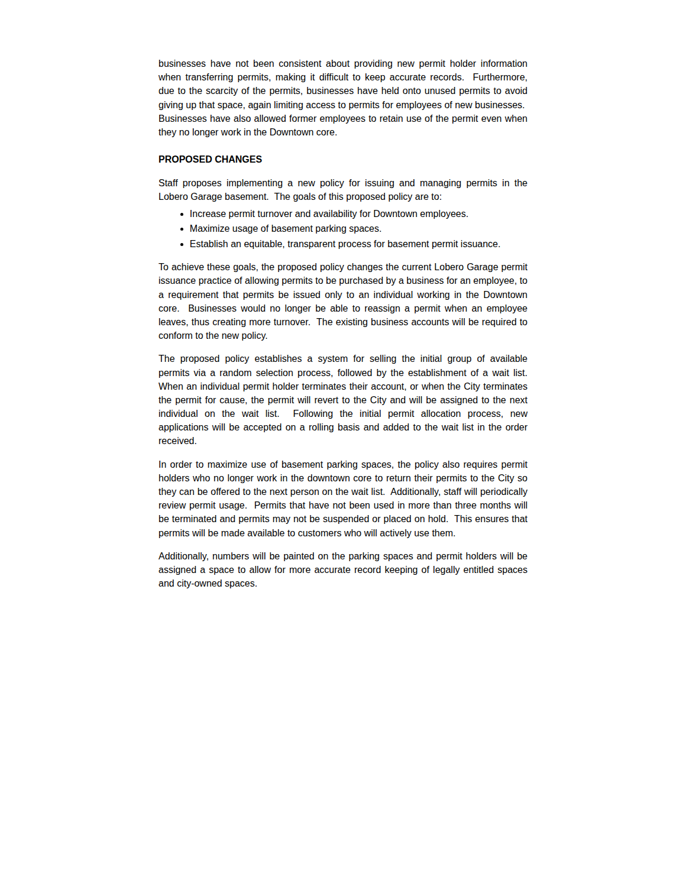businesses have not been consistent about providing new permit holder information when transferring permits, making it difficult to keep accurate records. Furthermore, due to the scarcity of the permits, businesses have held onto unused permits to avoid giving up that space, again limiting access to permits for employees of new businesses. Businesses have also allowed former employees to retain use of the permit even when they no longer work in the Downtown core.
PROPOSED CHANGES
Staff proposes implementing a new policy for issuing and managing permits in the Lobero Garage basement. The goals of this proposed policy are to:
Increase permit turnover and availability for Downtown employees.
Maximize usage of basement parking spaces.
Establish an equitable, transparent process for basement permit issuance.
To achieve these goals, the proposed policy changes the current Lobero Garage permit issuance practice of allowing permits to be purchased by a business for an employee, to a requirement that permits be issued only to an individual working in the Downtown core. Businesses would no longer be able to reassign a permit when an employee leaves, thus creating more turnover. The existing business accounts will be required to conform to the new policy.
The proposed policy establishes a system for selling the initial group of available permits via a random selection process, followed by the establishment of a wait list. When an individual permit holder terminates their account, or when the City terminates the permit for cause, the permit will revert to the City and will be assigned to the next individual on the wait list. Following the initial permit allocation process, new applications will be accepted on a rolling basis and added to the wait list in the order received.
In order to maximize use of basement parking spaces, the policy also requires permit holders who no longer work in the downtown core to return their permits to the City so they can be offered to the next person on the wait list. Additionally, staff will periodically review permit usage. Permits that have not been used in more than three months will be terminated and permits may not be suspended or placed on hold. This ensures that permits will be made available to customers who will actively use them.
Additionally, numbers will be painted on the parking spaces and permit holders will be assigned a space to allow for more accurate record keeping of legally entitled spaces and city-owned spaces.